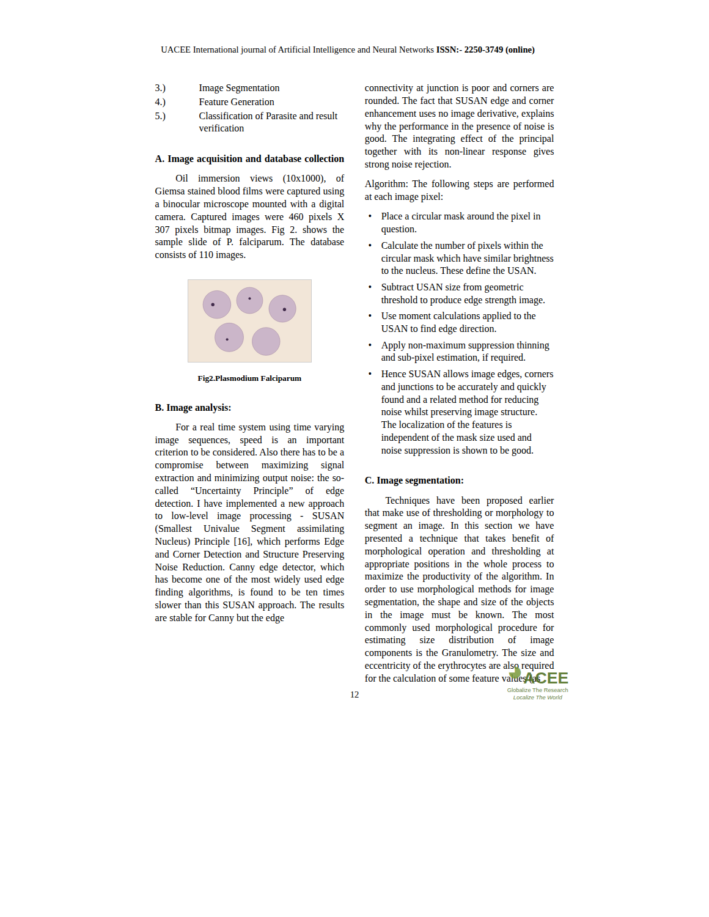UACEE International journal of Artificial Intelligence and Neural Networks ISSN:- 2250-3749 (online)
3.) Image Segmentation
4.) Feature Generation
5.) Classification of Parasite and result verification
A. Image acquisition and database collection
Oil immersion views (10x1000), of Giemsa stained blood films were captured using a binocular microscope mounted with a digital camera. Captured images were 460 pixels X 307 pixels bitmap images. Fig 2. shows the sample slide of P. falciparum. The database consists of 110 images.
Fig2.Plasmodium Falciparum
B. Image analysis:
For a real time system using time varying image sequences, speed is an important criterion to be considered. Also there has to be a compromise between maximizing signal extraction and minimizing output noise: the so-called “Uncertainty Principle” of edge detection. I have implemented a new approach to low-level image processing - SUSAN (Smallest Univalue Segment assimilating Nucleus) Principle [16], which performs Edge and Corner Detection and Structure Preserving Noise Reduction. Canny edge detector, which has become one of the most widely used edge finding algorithms, is found to be ten times slower than this SUSAN approach. The results are stable for Canny but the edge
connectivity at junction is poor and corners are rounded. The fact that SUSAN edge and corner enhancement uses no image derivative, explains why the performance in the presence of noise is good. The integrating effect of the principal together with its non-linear response gives strong noise rejection.
Algorithm: The following steps are performed at each image pixel:
Place a circular mask around the pixel in question.
Calculate the number of pixels within the circular mask which have similar brightness to the nucleus. These define the USAN.
Subtract USAN size from geometric threshold to produce edge strength image.
Use moment calculations applied to the USAN to find edge direction.
Apply non-maximum suppression thinning and sub-pixel estimation, if required.
Hence SUSAN allows image edges, corners and junctions to be accurately and quickly found and a related method for reducing noise whilst preserving image structure. The localization of the features is independent of the mask size used and noise suppression is shown to be good.
C. Image segmentation:
Techniques have been proposed earlier that make use of thresholding or morphology to segment an image. In this section we have presented a technique that takes benefit of morphological operation and thresholding at appropriate positions in the whole process to maximize the productivity of the algorithm. In order to use morphological methods for image segmentation, the shape and size of the objects in the image must be known. The most commonly used morphological procedure for estimating size distribution of image components is the Granulometry. The size and eccentricity of the erythrocytes are also required for the calculation of some feature values (as
12
◕ACEE
Globalize The Research
Localize The World